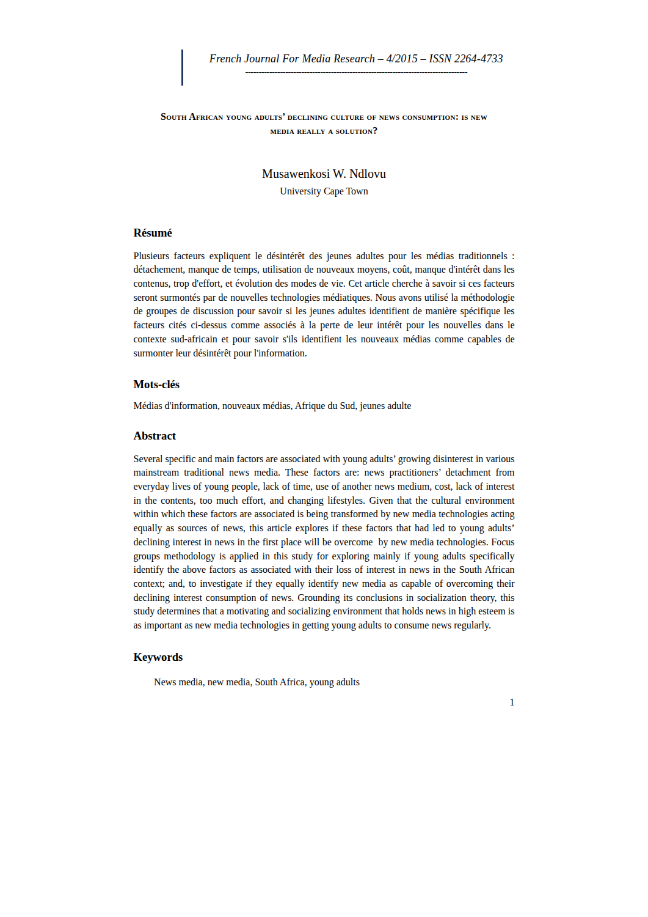French Journal For Media Research – 4/2015 – ISSN 2264-4733
-----------------------------------------------------------------------------------
South African young adults’ declining culture of news consumption: is new media really a solution?
Musawenkosi W. Ndlovu
University Cape Town
Résumé
Plusieurs facteurs expliquent le désintérêt des jeunes adultes pour les médias traditionnels : détachement, manque de temps, utilisation de nouveaux moyens, coût, manque d'intérêt dans les contenus, trop d'effort, et évolution des modes de vie. Cet article cherche à savoir si ces facteurs seront surmontés par de nouvelles technologies médiatiques. Nous avons utilisé la méthodologie de groupes de discussion pour savoir si les jeunes adultes identifient de manière spécifique les facteurs cités ci-dessus comme associés à la perte de leur intérêt pour les nouvelles dans le contexte sud-africain et pour savoir s'ils identifient les nouveaux médias comme capables de surmonter leur désintérêt pour l'information.
Mots-clés
Médias d'information, nouveaux médias, Afrique du Sud, jeunes adulte
Abstract
Several specific and main factors are associated with young adults’ growing disinterest in various mainstream traditional news media. These factors are: news practitioners’ detachment from everyday lives of young people, lack of time, use of another news medium, cost, lack of interest in the contents, too much effort, and changing lifestyles. Given that the cultural environment within which these factors are associated is being transformed by new media technologies acting equally as sources of news, this article explores if these factors that had led to young adults’ declining interest in news in the first place will be overcome by new media technologies. Focus groups methodology is applied in this study for exploring mainly if young adults specifically identify the above factors as associated with their loss of interest in news in the South African context; and, to investigate if they equally identify new media as capable of overcoming their declining interest consumption of news. Grounding its conclusions in socialization theory, this study determines that a motivating and socializing environment that holds news in high esteem is as important as new media technologies in getting young adults to consume news regularly.
Keywords
News media, new media, South Africa, young adults
1